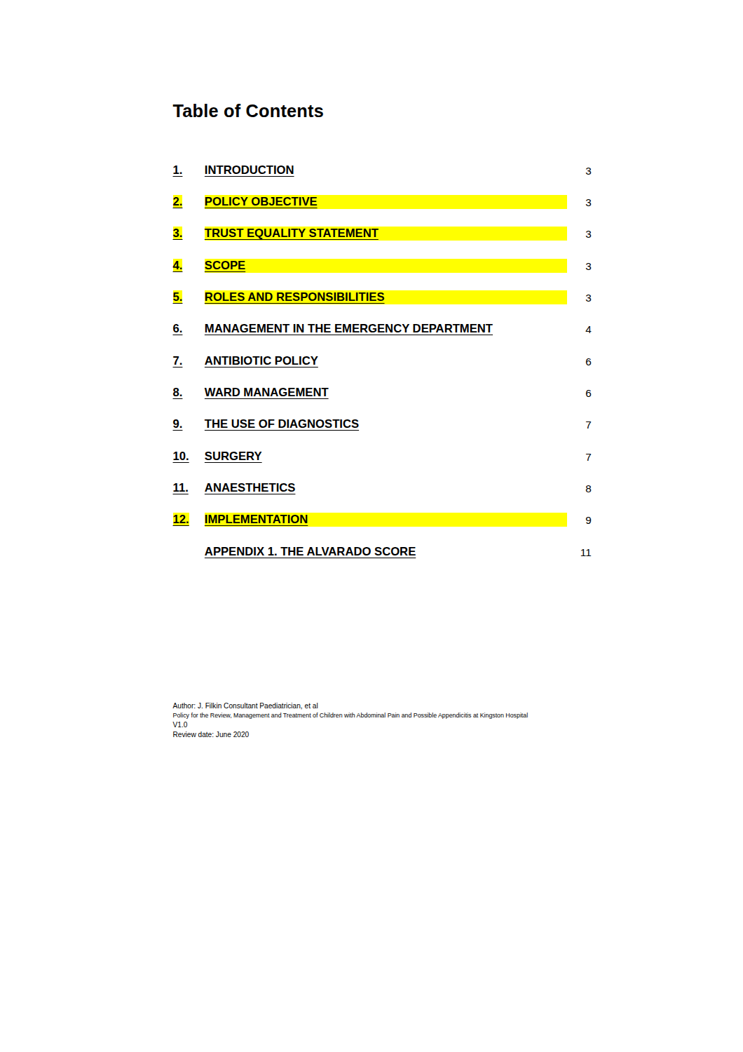Table of Contents
| 1. | INTRODUCTION | 3 |
| 2. | POLICY OBJECTIVE | 3 |
| 3. | TRUST EQUALITY STATEMENT | 3 |
| 4. | SCOPE | 3 |
| 5. | ROLES AND RESPONSIBILITIES | 3 |
| 6. | MANAGEMENT IN THE EMERGENCY DEPARTMENT | 4 |
| 7. | ANTIBIOTIC POLICY | 6 |
| 8. | WARD MANAGEMENT | 6 |
| 9. | THE USE OF DIAGNOSTICS | 7 |
| 10. | SURGERY | 7 |
| 11. | ANAESTHETICS | 8 |
| 12. | IMPLEMENTATION | 9 |
| | APPENDIX 1. THE ALVARADO SCORE | 11 |
Author: J. Filkin Consultant Paediatrician, et al
Policy for the Review, Management and Treatment of Children with Abdominal Pain and Possible Appendicitis at Kingston Hospital
V1.0
Review date: June 2020